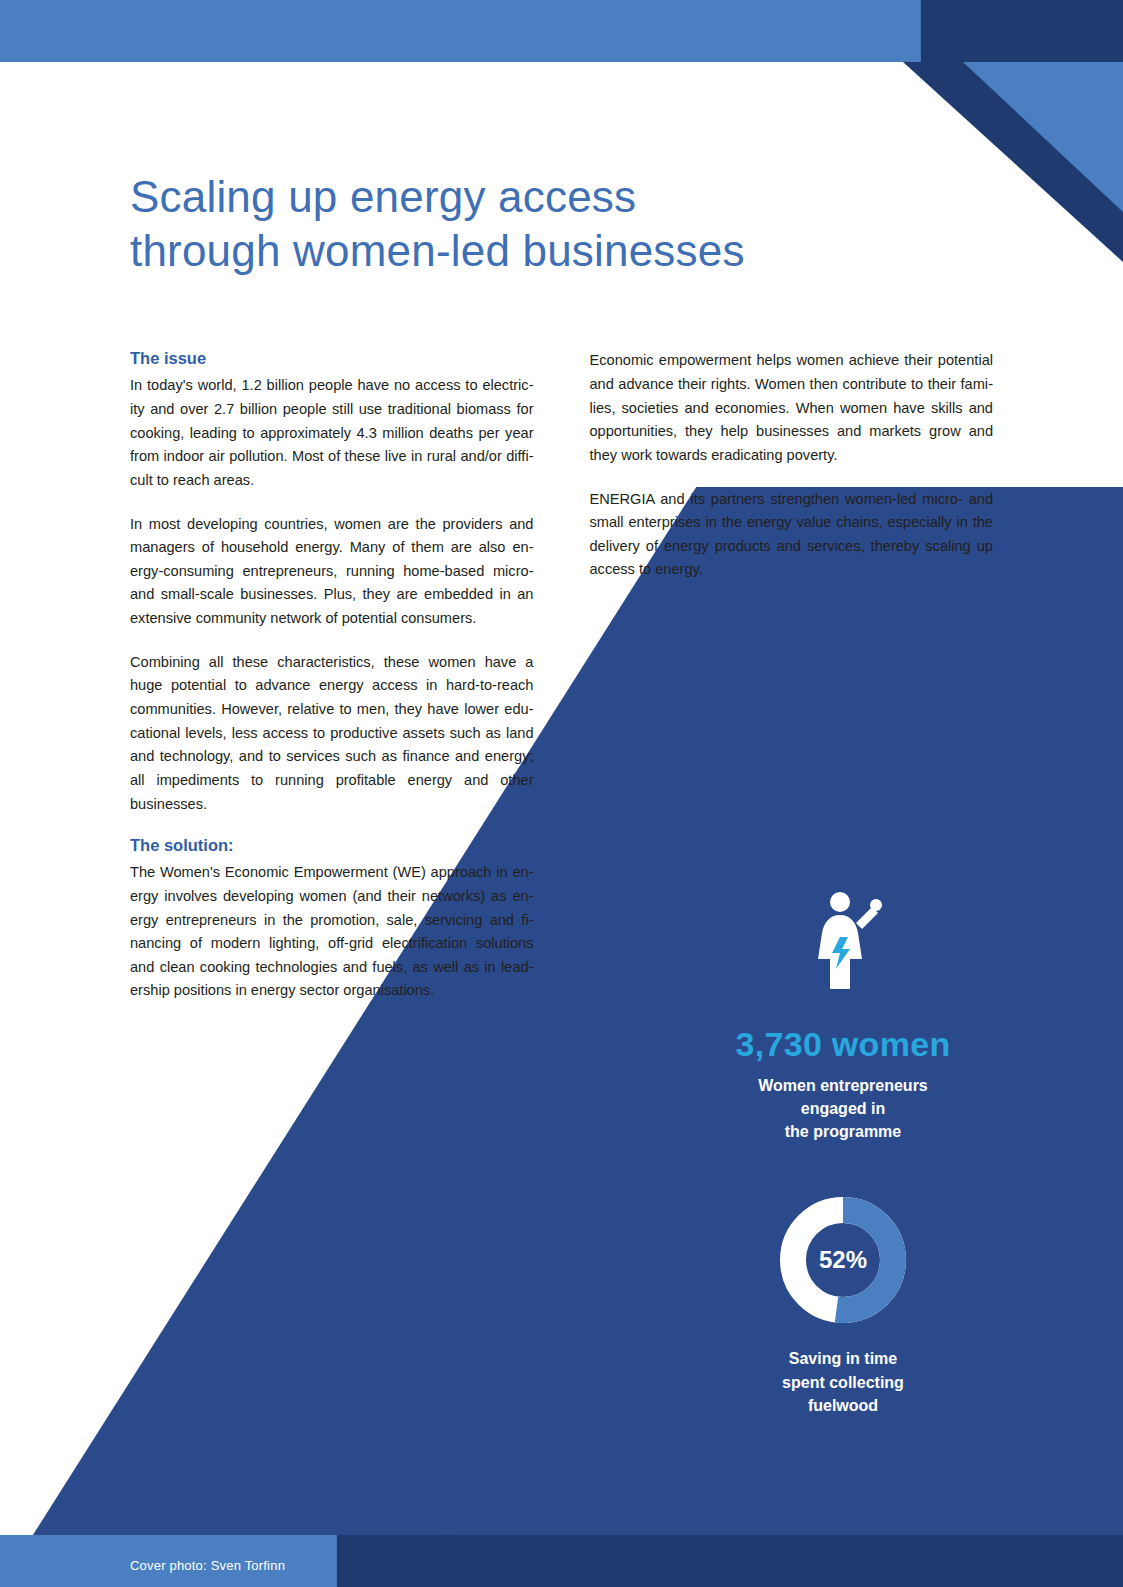Cover photo: Sven Torfinn
Scaling up energy access
through women-led businesses
The issue
In today's world, 1.2 billion people have no access to electricity and over 2.7 billion people still use traditional biomass for cooking, leading to approximately 4.3 million deaths per year from indoor air pollution. Most of these live in rural and/or difficult to reach areas.
In most developing countries, women are the providers and managers of household energy. Many of them are also energy-consuming entrepreneurs, running home-based micro- and small-scale businesses. Plus, they are embedded in an extensive community network of potential consumers.
Combining all these characteristics, these women have a huge potential to advance energy access in hard-to-reach communities. However, relative to men, they have lower educational levels, less access to productive assets such as land and technology, and to services such as finance and energy; all impediments to running profitable energy and other businesses.
The solution:
The Women's Economic Empowerment (WE) approach in energy involves developing women (and their networks) as energy entrepreneurs in the promotion, sale, servicing and financing of modern lighting, off-grid electrification solutions and clean cooking technologies and fuels, as well as in leadership positions in energy sector organisations.
Economic empowerment helps women achieve their potential and advance their rights. Women then contribute to their families, societies and economies. When women have skills and opportunities, they help businesses and markets grow and they work towards eradicating poverty.
ENERGIA and its partners strengthen women-led micro- and small enterprises in the energy value chains, especially in the delivery of energy products and services, thereby scaling up access to energy.
3,730 women
Women entrepreneurs
engaged in
the programme
52%
Saving in time
spent collecting
fuelwood